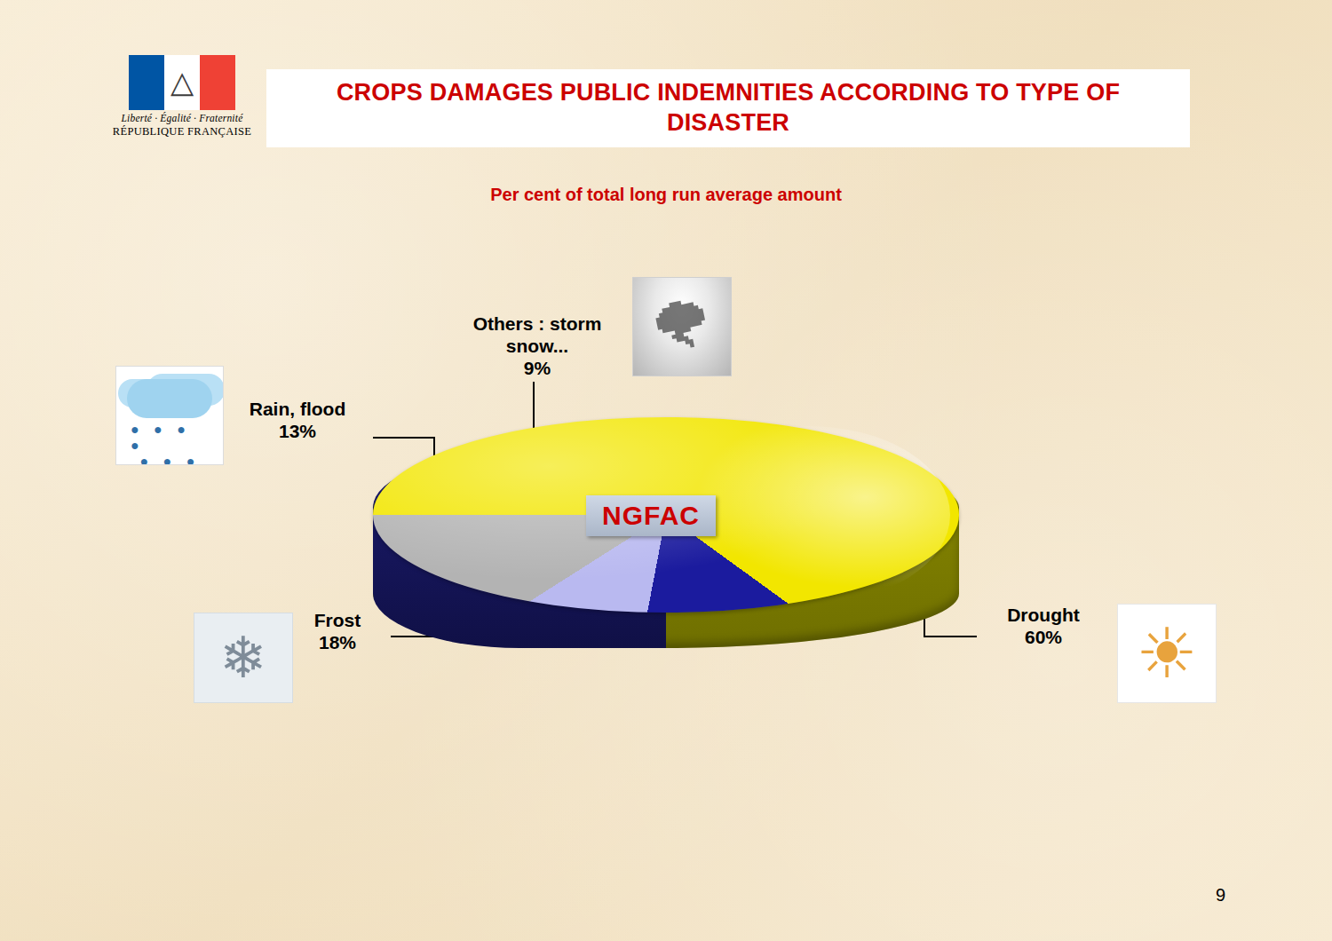△
Liberté · Égalité · Fraternité
RÉPUBLIQUE FRANÇAISE
CROPS DAMAGES PUBLIC INDEMNITIES ACCORDING TO TYPE OF DISASTER
Per cent of total long run average amount
🌪
● ● ● ●
● ● ●
❄
☀
Others : storm
snow...
9%
Rain, flood
13%
Frost
18%
Drought
60%
NGFAC
9